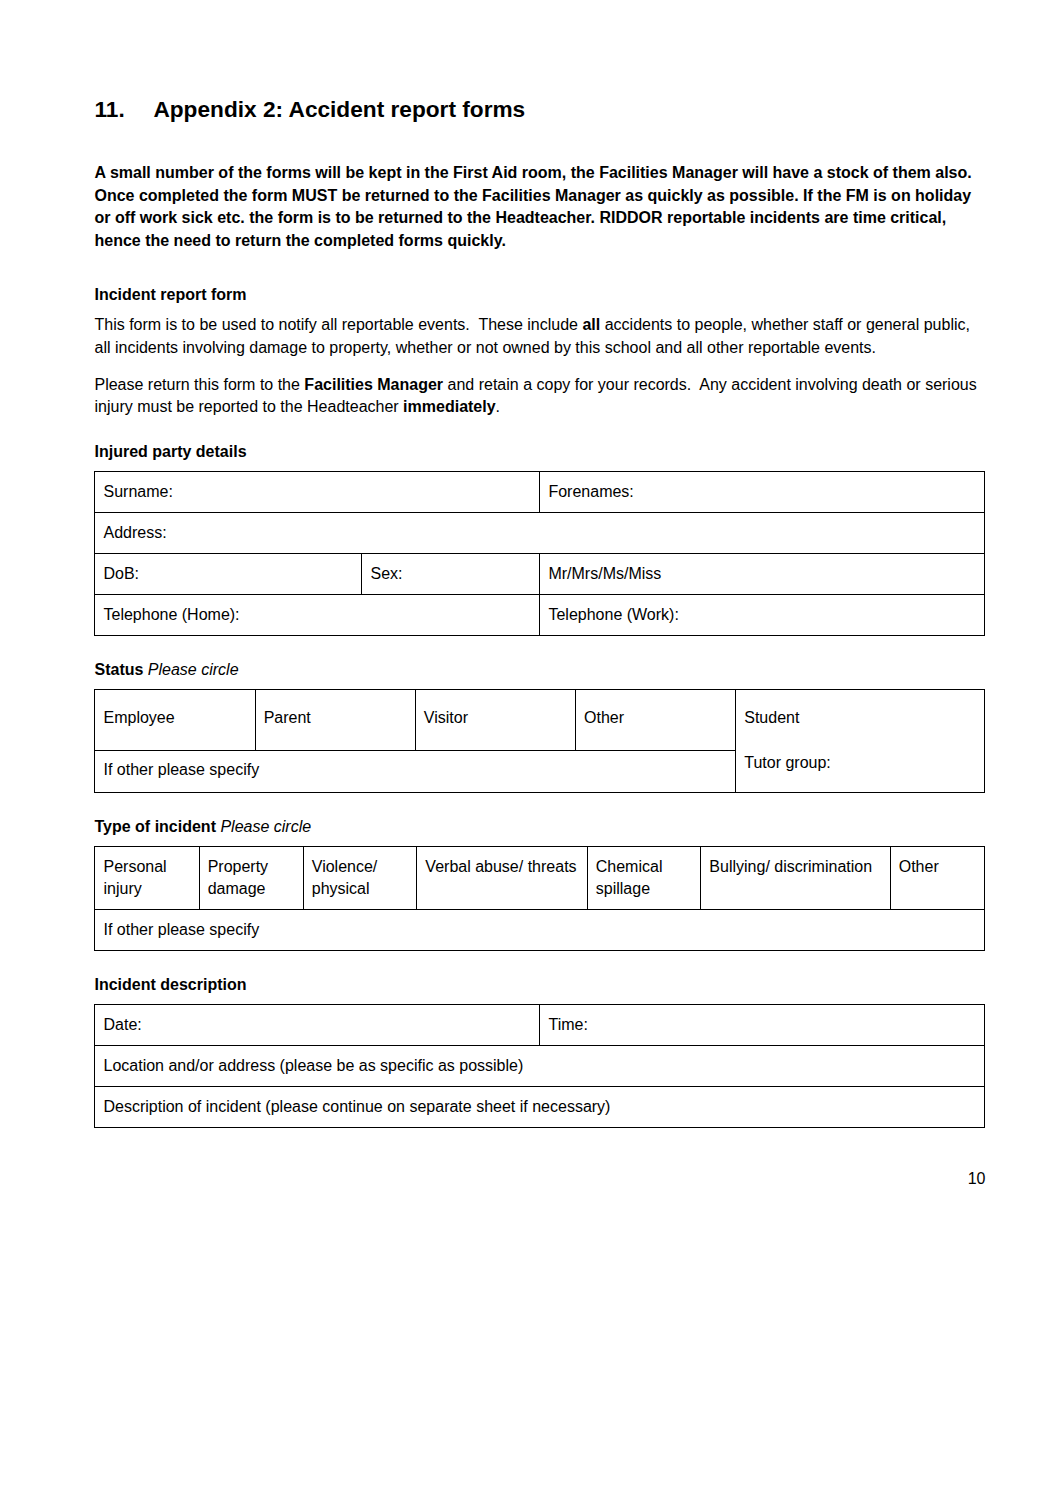11. Appendix 2: Accident report forms
A small number of the forms will be kept in the First Aid room, the Facilities Manager will have a stock of them also. Once completed the form MUST be returned to the Facilities Manager as quickly as possible. If the FM is on holiday or off work sick etc. the form is to be returned to the Headteacher. RIDDOR reportable incidents are time critical, hence the need to return the completed forms quickly.
Incident report form
This form is to be used to notify all reportable events. These include all accidents to people, whether staff or general public, all incidents involving damage to property, whether or not owned by this school and all other reportable events.
Please return this form to the Facilities Manager and retain a copy for your records. Any accident involving death or serious injury must be reported to the Headteacher immediately.
Injured party details
| Surname: | Forenames: |
| Address: |
| DoB: | Sex: | Mr/Mrs/Ms/Miss |
| Telephone (Home): | Telephone (Work): |
Status Please circle
| Employee | Parent | Visitor | Other | Student Tutor group: |
| If other please specify |
Type of incident Please circle
| Personal injury | Property damage | Violence/ physical | Verbal abuse/ threats | Chemical spillage | Bullying/ discrimination | Other |
| If other please specify |
Incident description
| Date: | Time: |
| Location and/or address (please be as specific as possible) |
| Description of incident (please continue on separate sheet if necessary) |
10